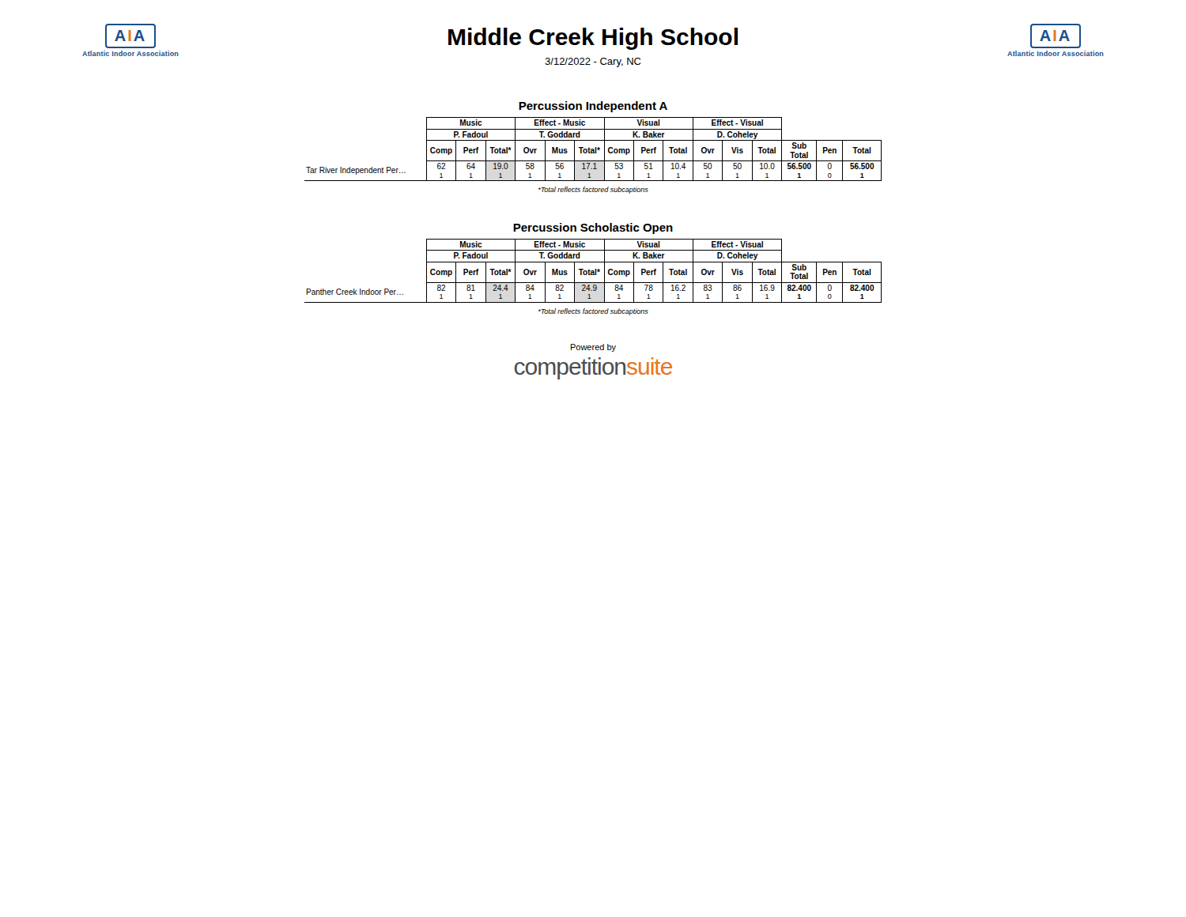AIA
Atlantic Indoor Association
AIA
Atlantic Indoor Association
Middle Creek High School
3/12/2022 - Cary, NC
Percussion Independent A
| | Music | Effect - Music | Visual | Effect - Visual | | | |
| | P. Fadoul | T. Goddard | K. Baker | D. Coheley |
| | Comp | Perf | Total* | Ovr | Mus | Total* | Comp | Perf | Total | Ovr | Vis | Total | Sub Total | Pen | Total |
| Tar River Independent Per… | 62 1 | 64 1 | 19.0 1 | 58 1 | 56 1 | 17.1 1 | 53 1 | 51 1 | 10.4 1 | 50 1 | 50 1 | 10.0 1 | 56.500 1 | 0 0 | 56.500 1 |
*Total reflects factored subcaptions
Percussion Scholastic Open
| | Music | Effect - Music | Visual | Effect - Visual | | | |
| | P. Fadoul | T. Goddard | K. Baker | D. Coheley |
| | Comp | Perf | Total* | Ovr | Mus | Total* | Comp | Perf | Total | Ovr | Vis | Total | Sub Total | Pen | Total |
| Panther Creek Indoor Per… | 82 1 | 81 1 | 24.4 1 | 84 1 | 82 1 | 24.9 1 | 84 1 | 78 1 | 16.2 1 | 83 1 | 86 1 | 16.9 1 | 82.400 1 | 0 0 | 82.400 1 |
*Total reflects factored subcaptions
Powered by
competition suite